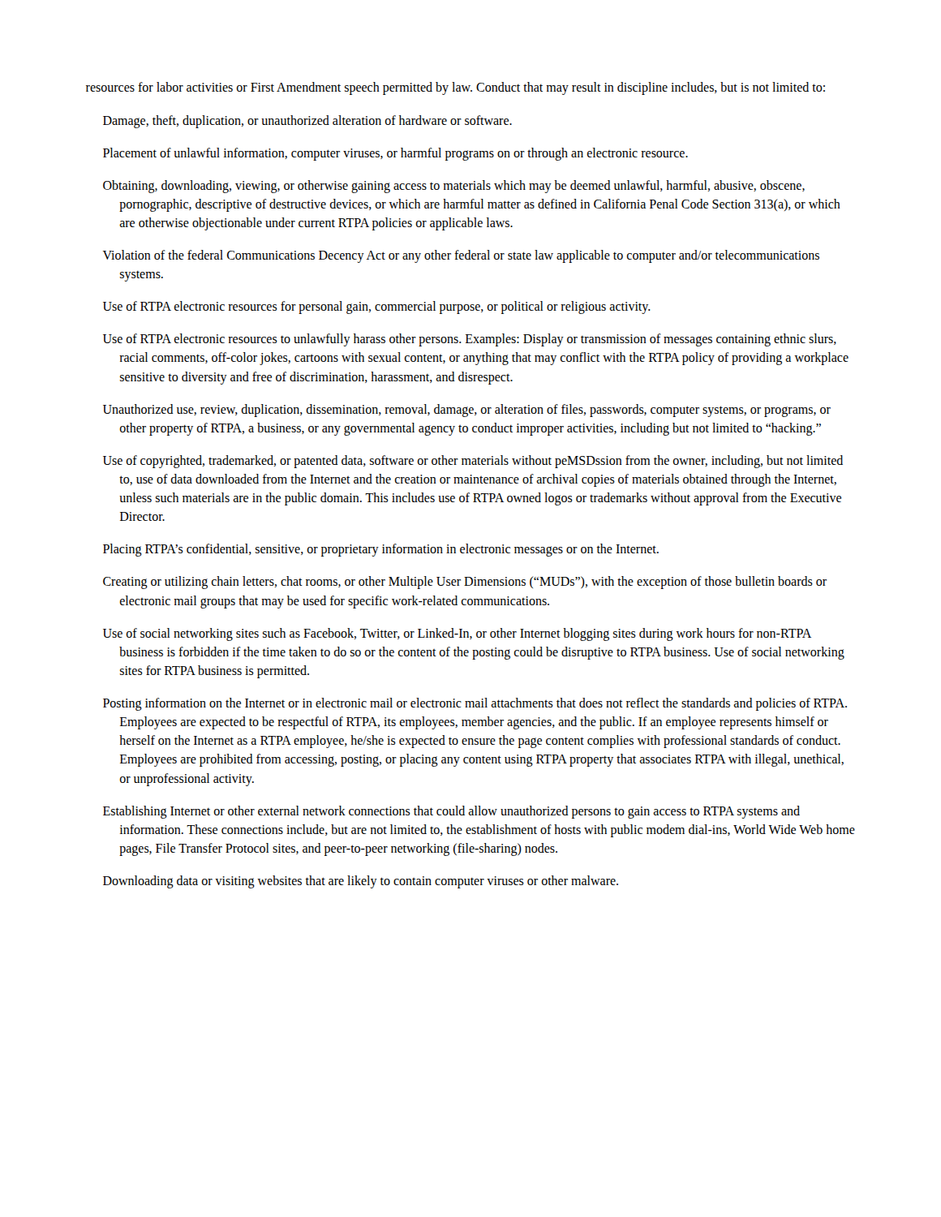resources for labor activities or First Amendment speech permitted by law. Conduct that may result in discipline includes, but is not limited to:
Damage, theft, duplication, or unauthorized alteration of hardware or software.
Placement of unlawful information, computer viruses, or harmful programs on or through an electronic resource.
Obtaining, downloading, viewing, or otherwise gaining access to materials which may be deemed unlawful, harmful, abusive, obscene, pornographic, descriptive of destructive devices, or which are harmful matter as defined in California Penal Code Section 313(a), or which are otherwise objectionable under current RTPA policies or applicable laws.
Violation of the federal Communications Decency Act or any other federal or state law applicable to computer and/or telecommunications systems.
Use of RTPA electronic resources for personal gain, commercial purpose, or political or religious activity.
Use of RTPA electronic resources to unlawfully harass other persons. Examples: Display or transmission of messages containing ethnic slurs, racial comments, off-color jokes, cartoons with sexual content, or anything that may conflict with the RTPA policy of providing a workplace sensitive to diversity and free of discrimination, harassment, and disrespect.
Unauthorized use, review, duplication, dissemination, removal, damage, or alteration of files, passwords, computer systems, or programs, or other property of RTPA, a business, or any governmental agency to conduct improper activities, including but not limited to “hacking.”
Use of copyrighted, trademarked, or patented data, software or other materials without peMSDssion from the owner, including, but not limited to, use of data downloaded from the Internet and the creation or maintenance of archival copies of materials obtained through the Internet, unless such materials are in the public domain. This includes use of RTPA owned logos or trademarks without approval from the Executive Director.
Placing RTPA’s confidential, sensitive, or proprietary information in electronic messages or on the Internet.
Creating or utilizing chain letters, chat rooms, or other Multiple User Dimensions (“MUDs”), with the exception of those bulletin boards or electronic mail groups that may be used for specific work-related communications.
Use of social networking sites such as Facebook, Twitter, or Linked-In, or other Internet blogging sites during work hours for non-RTPA business is forbidden if the time taken to do so or the content of the posting could be disruptive to RTPA business. Use of social networking sites for RTPA business is permitted.
Posting information on the Internet or in electronic mail or electronic mail attachments that does not reflect the standards and policies of RTPA. Employees are expected to be respectful of RTPA, its employees, member agencies, and the public. If an employee represents himself or herself on the Internet as a RTPA employee, he/she is expected to ensure the page content complies with professional standards of conduct. Employees are prohibited from accessing, posting, or placing any content using RTPA property that associates RTPA with illegal, unethical, or unprofessional activity.
Establishing Internet or other external network connections that could allow unauthorized persons to gain access to RTPA systems and information. These connections include, but are not limited to, the establishment of hosts with public modem dial-ins, World Wide Web home pages, File Transfer Protocol sites, and peer-to-peer networking (file-sharing) nodes.
Downloading data or visiting websites that are likely to contain computer viruses or other malware.